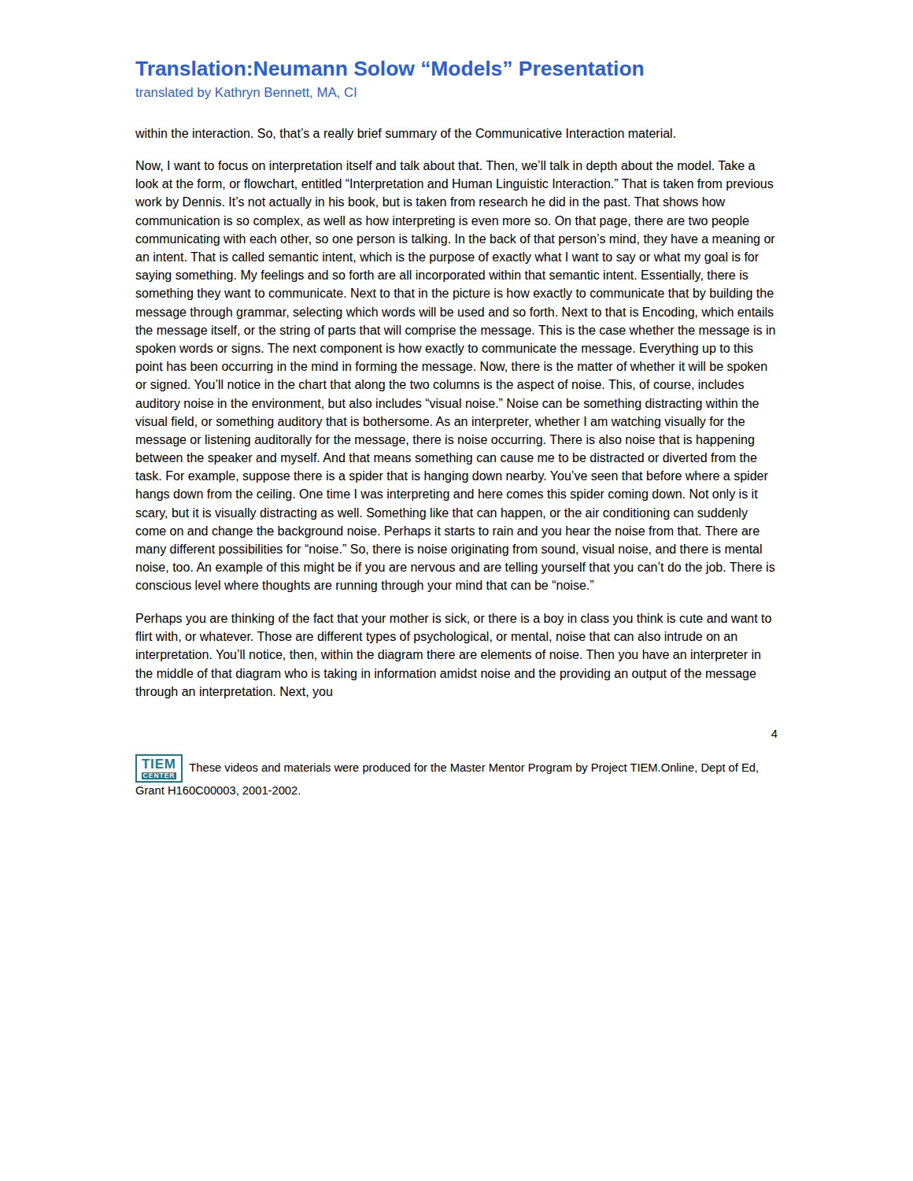Translation:Neumann Solow “Models” Presentation
translated by Kathryn Bennett, MA, CI
within the interaction. So, that’s a really brief summary of the Communicative Interaction material.
Now, I want to focus on interpretation itself and talk about that. Then, we’ll talk in depth about the model. Take a look at the form, or flowchart, entitled “Interpretation and Human Linguistic Interaction.” That is taken from previous work by Dennis. It’s not actually in his book, but is taken from research he did in the past. That shows how communication is so complex, as well as how interpreting is even more so. On that page, there are two people communicating with each other, so one person is talking. In the back of that person’s mind, they have a meaning or an intent. That is called semantic intent, which is the purpose of exactly what I want to say or what my goal is for saying something. My feelings and so forth are all incorporated within that semantic intent. Essentially, there is something they want to communicate. Next to that in the picture is how exactly to communicate that by building the message through grammar, selecting which words will be used and so forth. Next to that is Encoding, which entails the message itself, or the string of parts that will comprise the message. This is the case whether the message is in spoken words or signs. The next component is how exactly to communicate the message. Everything up to this point has been occurring in the mind in forming the message. Now, there is the matter of whether it will be spoken or signed. You’ll notice in the chart that along the two columns is the aspect of noise. This, of course, includes auditory noise in the environment, but also includes “visual noise.” Noise can be something distracting within the visual field, or something auditory that is bothersome. As an interpreter, whether I am watching visually for the message or listening auditorally for the message, there is noise occurring. There is also noise that is happening between the speaker and myself. And that means something can cause me to be distracted or diverted from the task. For example, suppose there is a spider that is hanging down nearby. You’ve seen that before where a spider hangs down from the ceiling. One time I was interpreting and here comes this spider coming down. Not only is it scary, but it is visually distracting as well. Something like that can happen, or the air conditioning can suddenly come on and change the background noise. Perhaps it starts to rain and you hear the noise from that. There are many different possibilities for “noise.” So, there is noise originating from sound, visual noise, and there is mental noise, too. An example of this might be if you are nervous and are telling yourself that you can’t do the job. There is conscious level where thoughts are running through your mind that can be “noise.”
Perhaps you are thinking of the fact that your mother is sick, or there is a boy in class you think is cute and want to flirt with, or whatever. Those are different types of psychological, or mental, noise that can also intrude on an interpretation. You’ll notice, then, within the diagram there are elements of noise. Then you have an interpreter in the middle of that diagram who is taking in information amidst noise and the providing an output of the message through an interpretation. Next, you
4
TIEMCENTER These videos and materials were produced for the Master Mentor Program by Project TIEM.Online, Dept of Ed, Grant H160C00003, 2001-2002.